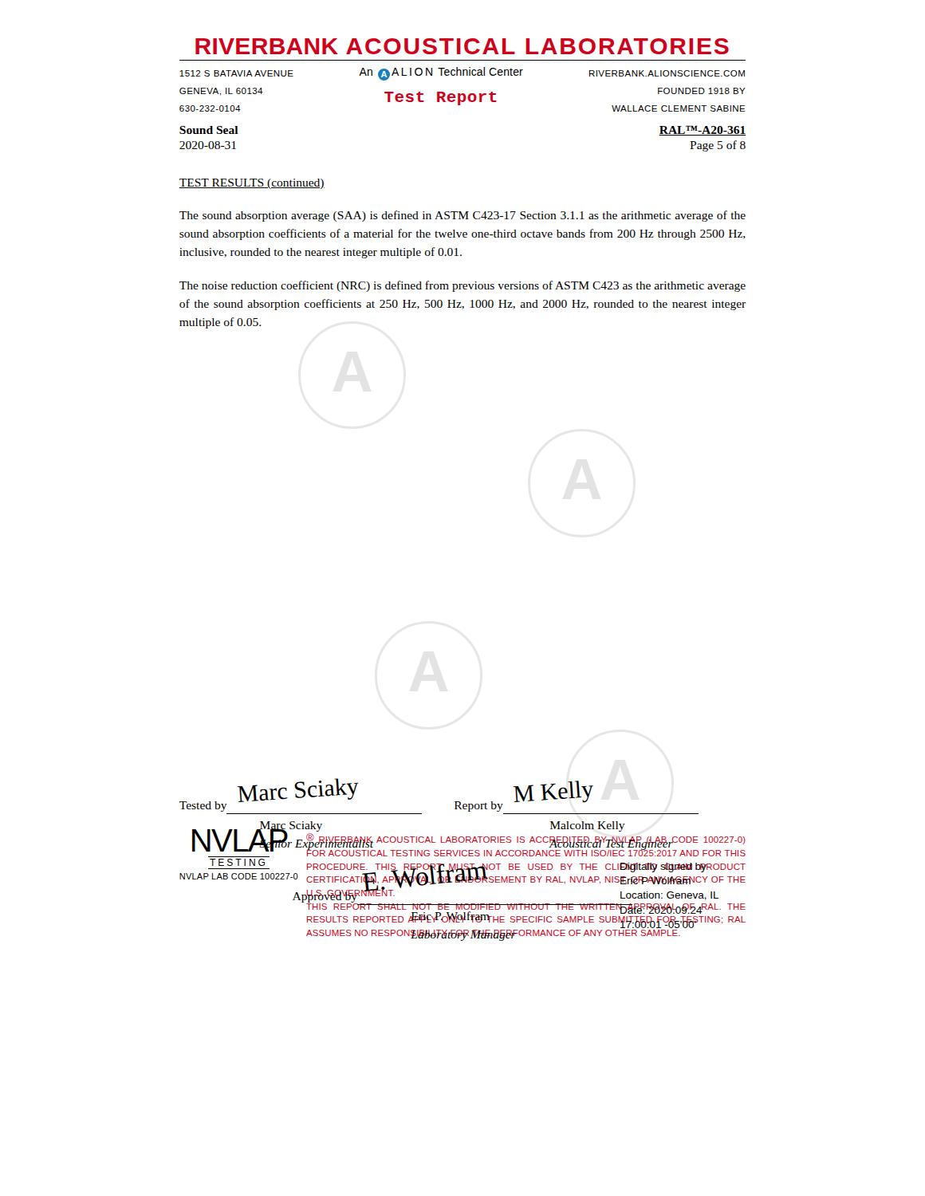RIVERBANK ACOUSTICAL LABORATORIES
1512 S BATAVIA AVENUE
GENEVA, IL 60134
630-232-0104
An AALION Technical Center
Test Report
RIVERBANK.ALIONSCIENCE.COM
FOUNDED 1918 BY
WALLACE CLEMENT SABINE
Sound Seal
RAL™-A20-361
2020-08-31
Page 5 of 8
TEST RESULTS (continued)
The sound absorption average (SAA) is defined in ASTM C423-17 Section 3.1.1 as the arithmetic average of the sound absorption coefficients of a material for the twelve one-third octave bands from 200 Hz through 2500 Hz, inclusive, rounded to the nearest integer multiple of 0.01.
The noise reduction coefficient (NRC) is defined from previous versions of ASTM C423 as the arithmetic average of the sound absorption coefficients at 250 Hz, 500 Hz, 1000 Hz, and 2000 Hz, rounded to the nearest integer multiple of 0.05.
A
A
A
A
Tested by Marc Sciaky
Marc Sciaky
Senior Experimentalist
Report by M Kelly
Malcolm Kelly
Acoustical Test Engineer
Approved by E. Wolfram
Eric P. Wolfram
Laboratory Manager
Digitally signed by
Eric P Wolfram
Location: Geneva, IL
Date: 2020.09.24
17:00:01 -05'00'
NVLAP
TESTING
NVLAP LAB CODE 100227-0
® RIVERBANK ACOUSTICAL LABORATORIES IS ACCREDITED BY NVLAP (LAB CODE 100227-0) FOR ACOUSTICAL TESTING SERVICES IN ACCORDANCE WITH ISO/IEC 17025:2017 AND FOR THIS PROCEDURE. THIS REPORT MUST NOT BE USED BY THE CLIENT TO CLAIM PRODUCT CERTIFICATION, APPROVAL, OR ENDORSEMENT BY RAL, NVLAP, NIST, OR ANY AGENCY OF THE U.S. GOVERNMENT.
THIS REPORT SHALL NOT BE MODIFIED WITHOUT THE WRITTEN APPROVAL OF RAL. THE RESULTS REPORTED APPLY ONLY TO THE SPECIFIC SAMPLE SUBMITTED FOR TESTING; RAL ASSUMES NO RESPONSIBILITY FOR THE PERFORMANCE OF ANY OTHER SAMPLE.